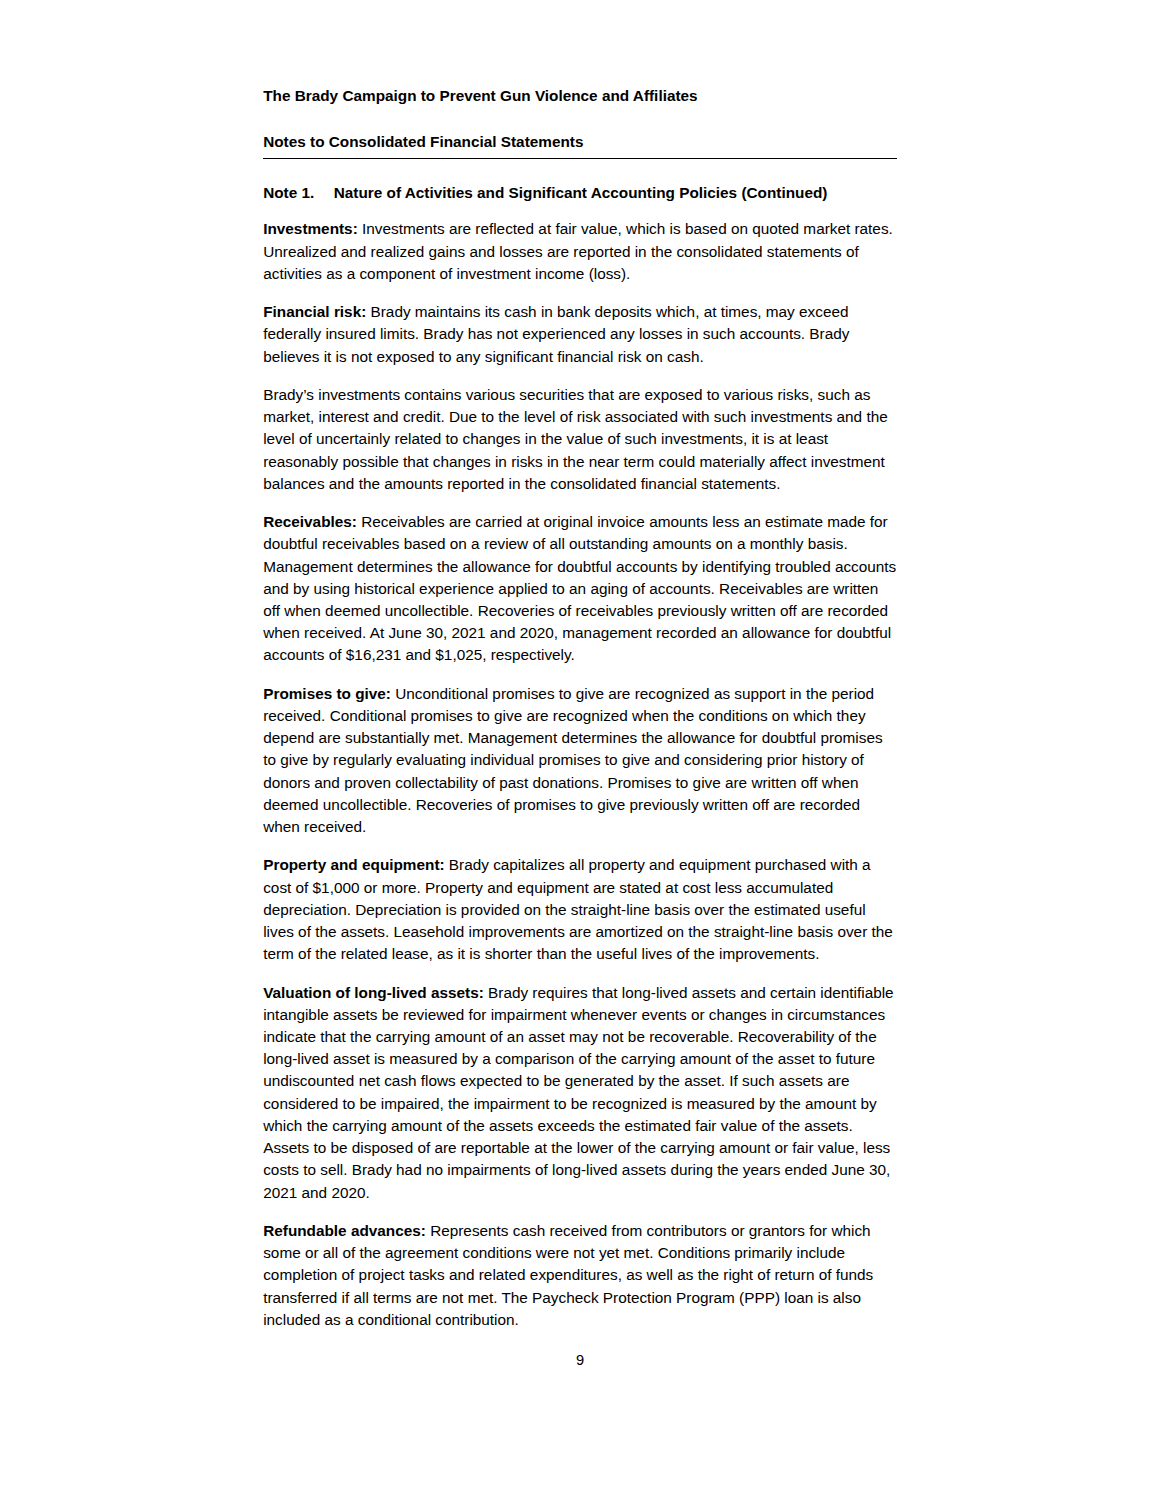The Brady Campaign to Prevent Gun Violence and Affiliates
Notes to Consolidated Financial Statements
Note 1. Nature of Activities and Significant Accounting Policies (Continued)
Investments: Investments are reflected at fair value, which is based on quoted market rates. Unrealized and realized gains and losses are reported in the consolidated statements of activities as a component of investment income (loss).
Financial risk: Brady maintains its cash in bank deposits which, at times, may exceed federally insured limits. Brady has not experienced any losses in such accounts. Brady believes it is not exposed to any significant financial risk on cash.
Brady’s investments contains various securities that are exposed to various risks, such as market, interest and credit. Due to the level of risk associated with such investments and the level of uncertainly related to changes in the value of such investments, it is at least reasonably possible that changes in risks in the near term could materially affect investment balances and the amounts reported in the consolidated financial statements.
Receivables: Receivables are carried at original invoice amounts less an estimate made for doubtful receivables based on a review of all outstanding amounts on a monthly basis. Management determines the allowance for doubtful accounts by identifying troubled accounts and by using historical experience applied to an aging of accounts. Receivables are written off when deemed uncollectible. Recoveries of receivables previously written off are recorded when received. At June 30, 2021 and 2020, management recorded an allowance for doubtful accounts of $16,231 and $1,025, respectively.
Promises to give: Unconditional promises to give are recognized as support in the period received. Conditional promises to give are recognized when the conditions on which they depend are substantially met. Management determines the allowance for doubtful promises to give by regularly evaluating individual promises to give and considering prior history of donors and proven collectability of past donations. Promises to give are written off when deemed uncollectible. Recoveries of promises to give previously written off are recorded when received.
Property and equipment: Brady capitalizes all property and equipment purchased with a cost of $1,000 or more. Property and equipment are stated at cost less accumulated depreciation. Depreciation is provided on the straight-line basis over the estimated useful lives of the assets. Leasehold improvements are amortized on the straight-line basis over the term of the related lease, as it is shorter than the useful lives of the improvements.
Valuation of long-lived assets: Brady requires that long-lived assets and certain identifiable intangible assets be reviewed for impairment whenever events or changes in circumstances indicate that the carrying amount of an asset may not be recoverable. Recoverability of the long-lived asset is measured by a comparison of the carrying amount of the asset to future undiscounted net cash flows expected to be generated by the asset. If such assets are considered to be impaired, the impairment to be recognized is measured by the amount by which the carrying amount of the assets exceeds the estimated fair value of the assets. Assets to be disposed of are reportable at the lower of the carrying amount or fair value, less costs to sell. Brady had no impairments of long-lived assets during the years ended June 30, 2021 and 2020.
Refundable advances: Represents cash received from contributors or grantors for which some or all of the agreement conditions were not yet met. Conditions primarily include completion of project tasks and related expenditures, as well as the right of return of funds transferred if all terms are not met. The Paycheck Protection Program (PPP) loan is also included as a conditional contribution.
9